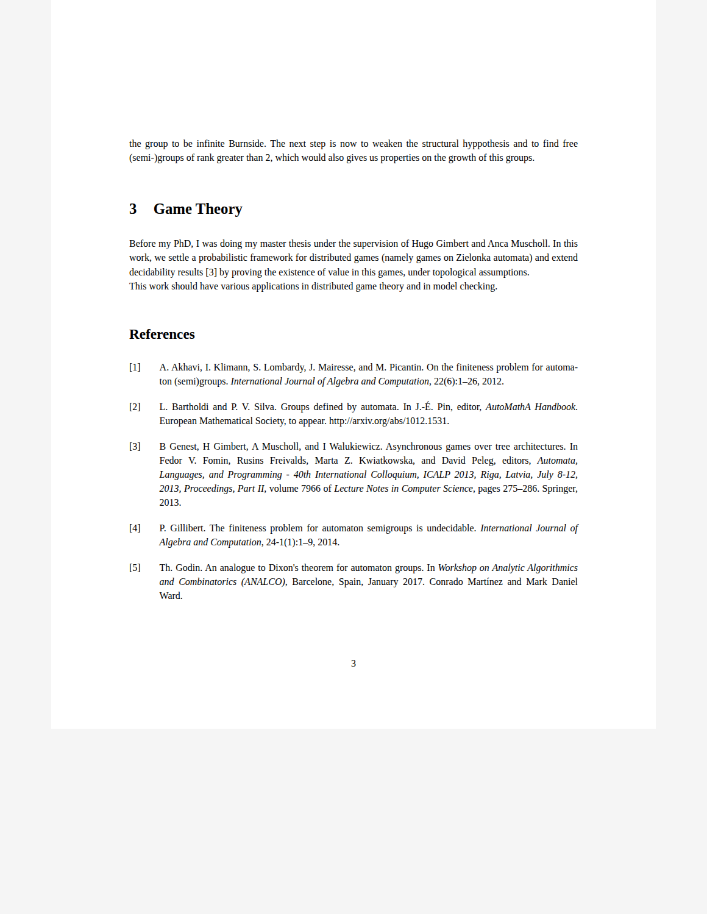the group to be infinite Burnside. The next step is now to weaken the structural hyppothesis and to find free (semi-)groups of rank greater than 2, which would also gives us properties on the growth of this groups.
3 Game Theory
Before my PhD, I was doing my master thesis under the supervision of Hugo Gimbert and Anca Muscholl. In this work, we settle a probabilistic framework for distributed games (namely games on Zielonka automata) and extend decidability results [3] by proving the existence of value in this games, under topological assumptions.
This work should have various applications in distributed game theory and in model checking.
References
[1] A. Akhavi, I. Klimann, S. Lombardy, J. Mairesse, and M. Picantin. On the finiteness problem for automaton (semi)groups. International Journal of Algebra and Computation, 22(6):1–26, 2012.
[2] L. Bartholdi and P. V. Silva. Groups defined by automata. In J.-É. Pin, editor, AutoMathA Handbook. European Mathematical Society, to appear. http://arxiv.org/abs/1012.1531.
[3] B Genest, H Gimbert, A Muscholl, and I Walukiewicz. Asynchronous games over tree architectures. In Fedor V. Fomin, Rusins Freivalds, Marta Z. Kwiatkowska, and David Peleg, editors, Automata, Languages, and Programming - 40th International Colloquium, ICALP 2013, Riga, Latvia, July 8-12, 2013, Proceedings, Part II, volume 7966 of Lecture Notes in Computer Science, pages 275–286. Springer, 2013.
[4] P. Gillibert. The finiteness problem for automaton semigroups is undecidable. International Journal of Algebra and Computation, 24-1(1):1–9, 2014.
[5] Th. Godin. An analogue to Dixon's theorem for automaton groups. In Workshop on Analytic Algorithmics and Combinatorics (ANALCO), Barcelone, Spain, January 2017. Conrado Martínez and Mark Daniel Ward.
3